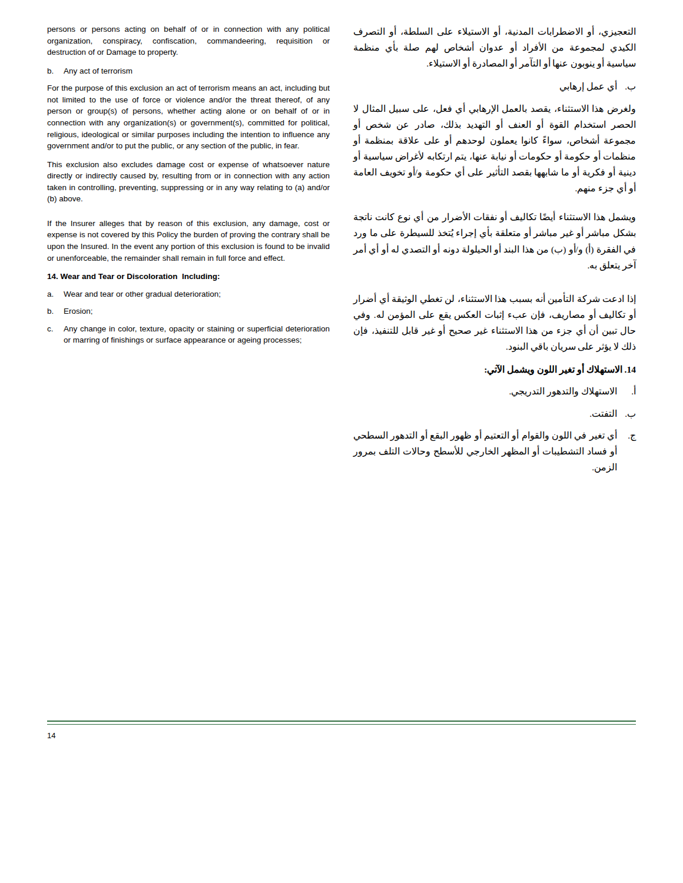persons or persons acting on behalf of or in connection with any political organization, conspiracy, confiscation, commandeering, requisition or destruction of or Damage to property.
b. Any act of terrorism
For the purpose of this exclusion an act of terrorism means an act, including but not limited to the use of force or violence and/or the threat thereof, of any person or group(s) of persons, whether acting alone or on behalf of or in connection with any organization(s) or government(s), committed for political, religious, ideological or similar purposes including the intention to influence any government and/or to put the public, or any section of the public, in fear.
This exclusion also excludes damage cost or expense of whatsoever nature directly or indirectly caused by, resulting from or in connection with any action taken in controlling, preventing, suppressing or in any way relating to (a) and/or (b) above.
If the Insurer alleges that by reason of this exclusion, any damage, cost or expense is not covered by this Policy the burden of proving the contrary shall be upon the Insured. In the event any portion of this exclusion is found to be invalid or unenforceable, the remainder shall remain in full force and effect.
14. Wear and Tear or Discoloration Including:
a. Wear and tear or other gradual deterioration;
b. Erosion;
c. Any change in color, texture, opacity or staining or superficial deterioration or marring of finishings or surface appearance or ageing processes;
التعجيزي، أو الاضطرابات المدنية، أو الاستيلاء على السلطة، أو التصرف الكيدي لمجموعة من الأفراد أو عدوان أشخاص لهم صلة بأي منظمة سياسية أو ينوبون عنها أو التآمر أو المصادرة أو الاستيلاء.
ب. أي عمل إرهابي
ولغرض هذا الاستثناء، يقصد بالعمل الإرهابي أي فعل، على سبيل المثال لا الحصر استخدام القوة أو العنف أو التهديد بذلك، صادر عن شخص أو مجموعة أشخاص، سواءً كانوا يعملون لوحدهم أو على علاقة بمنظمة أو منظمات أو حكومة أو حكومات أو نيابة عنها، يتم ارتكابه لأغراض سياسية أو دينية أو فكرية أو ما شابهها بقصد التأثير على أي حكومة و/أو تخويف العامة أو أي جزء منهم.
ويشمل هذا الاستثناء أيضًا تكاليف أو نفقات الأضرار من أي نوع كانت ناتجة بشكل مباشر أو غير مباشر أو متعلقة بأي إجراء يُتخذ للسيطرة على ما ورد في الفقرة (أ) و/أو (ب) من هذا البند أو الحيلولة دونه أو التصدي له أو أي أمر آخر يتعلق به.
إذا ادعت شركة التأمين أنه بسبب هذا الاستثناء، لن تغطي الوثيقة أي أضرار أو تكاليف أو مصاريف، فإن عبء إثبات العكس يقع على المؤمن له. وفي حال تبين أن أي جزء من هذا الاستثناء غير صحيح أو غير قابل للتنفيذ، فإن ذلك لا يؤثر على سريان باقي البنود.
14. الاستهلاك أو تغير اللون ويشمل الآتي:
أ. الاستهلاك والتدهور التدريجي.
ب. التفتت.
ج. أي تغير في اللون والقوام أو التعتيم أو ظهور البقع أو التدهور السطحي أو فساد التشطيبات أو المظهر الخارجي للأسطح وحالات التلف بمرور الزمن.
14